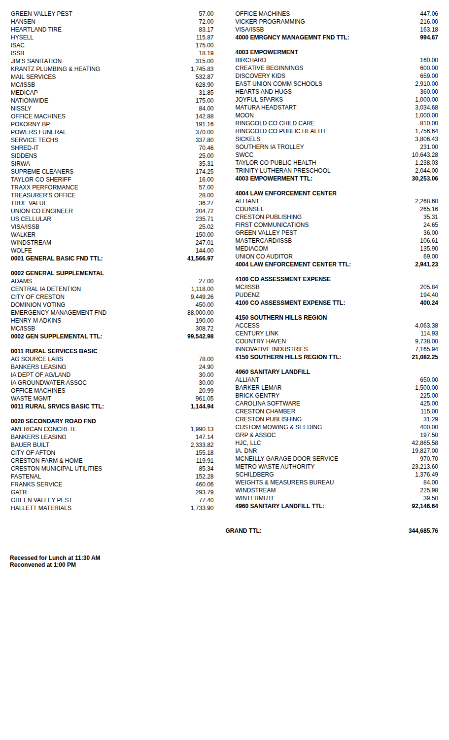| GREEN VALLEY PEST | 57.00 |
| HANSEN | 72.00 |
| HEARTLAND TIRE | 83.17 |
| HYSELL | 115.87 |
| ISAC | 175.00 |
| ISSB | 18.19 |
| JIM'S SANITATION | 315.00 |
| KRANTZ PLUMBING & HEATING | 1,745.83 |
| MAIL SERVICES | 532.87 |
| MC/ISSB | 628.90 |
| MEDICAP | 31.85 |
| NATIONWIDE | 175.00 |
| NISSLY | 84.00 |
| OFFICE MACHINES | 142.88 |
| POKORNY BP | 191.16 |
| POWERS FUNERAL | 370.00 |
| SERVICE TECHS | 337.80 |
| SHRED-IT | 70.46 |
| SIDDENS | 25.00 |
| SIRWA | 35.31 |
| SUPREME CLEANERS | 174.25 |
| TAYLOR CO SHERIFF | 16.00 |
| TRAXX PERFORMANCE | 57.00 |
| TREASURER'S OFFICE | 28.00 |
| TRUE VALUE | 36.27 |
| UNION CO ENGINEER | 204.72 |
| US CELLULAR | 235.71 |
| VISA/ISSB | 25.02 |
| WALKER | 150.00 |
| WINDSTREAM | 247.01 |
| WOLFE | 144.00 |
| 0001 GENERAL BASIC FND TTL: | 41,566.97 |
| 0002 GENERAL SUPPLEMENTAL | |
| ADAMS | 27.00 |
| CENTRAL IA DETENTION | 1,118.00 |
| CITY OF CRESTON | 9,449.26 |
| DOMINION VOTING | 450.00 |
| EMERGENCY MANAGEMENT FND | 88,000.00 |
| HENRY M ADKINS | 190.00 |
| MC/ISSB | 308.72 |
| 0002 GEN SUPPLEMENTAL TTL: | 99,542.98 |
| 0011 RURAL SERVICES BASIC | |
| AG SOURCE LABS | 78.00 |
| BANKERS LEASING | 24.90 |
| IA DEPT OF AG/LAND | 30.00 |
| IA GROUNDWATER ASSOC | 30.00 |
| OFFICE MACHINES | 20.99 |
| WASTE MGMT | 961.05 |
| 0011 RURAL SRVICS BASIC TTL: | 1,144.94 |
| 0020 SECONDARY ROAD FND | |
| AMERICAN CONCRETE | 1,990.13 |
| BANKERS LEASING | 147.14 |
| BAUER BUILT | 2,333.82 |
| CITY OF AFTON | 155.18 |
| CRESTON FARM & HOME | 119.91 |
| CRESTON MUNICIPAL UTILITIES | 85.34 |
| FASTENAL | 152.28 |
| FRANKS SERVICE | 460.06 |
| GATR | 293.79 |
| GREEN VALLEY PEST | 77.40 |
| HALLETT MATERIALS | 1,733.90 |
| OFFICE MACHINES | 447.06 |
| VICKER PROGRAMMING | 216.00 |
| VISA/ISSB | 163.18 |
| 4000 EMRGNCY MANAGEMNT FND TTL: | 994.67 |
| 4003 EMPOWERMENT | |
| BIRCHARD | 160.00 |
| CREATIVE BEGINNINGS | 600.00 |
| DISCOVERY KIDS | 659.00 |
| EAST UNION COMM SCHOOLS | 2,910.00 |
| HEARTS AND HUGS | 360.00 |
| JOYFUL SPARKS | 1,000.00 |
| MATURA HEADSTART | 3,034.68 |
| MOON | 1,000.00 |
| RINGGOLD CO CHILD CARE | 810.00 |
| RINGGOLD CO PUBLIC HEALTH | 1,756.64 |
| SICKELS | 3,806.43 |
| SOUTHERN IA TROLLEY | 231.00 |
| SWCC | 10,643.28 |
| TAYLOR CO PUBLIC HEALTH | 1,238.03 |
| TRINITY LUTHERAN PRESCHOOL | 2,044.00 |
| 4003 EMPOWERMENT TTL: | 30,253.06 |
| 4004 LAW ENFORCEMENT CENTER | |
| ALLIANT | 2,268.60 |
| COUNSEL | 265.16 |
| CRESTON PUBLISHING | 35.31 |
| FIRST COMMUNICATIONS | 24.65 |
| GREEN VALLEY PEST | 36.00 |
| MASTERCARD/ISSB | 106.61 |
| MEDIACOM | 135.90 |
| UNION CO AUDITOR | 69.00 |
| 4004 LAW ENFORCEMENT CENTER TTL: | 2,941.23 |
| 4100 CO ASSESSMENT EXPENSE | |
| MC/ISSB | 205.84 |
| PUDENZ | 194.40 |
| 4100 CO ASSESSMENT EXPENSE TTL: | 400.24 |
| 4150 SOUTHERN HILLS REGION | |
| ACCESS | 4,063.38 |
| CENTURY LINK | 114.93 |
| COUNTRY HAVEN | 9,738.00 |
| INNOVATIVE INDUSTRIES | 7,165.94 |
| 4150 SOUTHERN HILLS REGION TTL: | 21,082.25 |
| 4960 SANITARY LANDFILL | |
| ALLIANT | 650.00 |
| BARKER LEMAR | 1,500.00 |
| BRICK GENTRY | 225.00 |
| CAROLINA SOFTWARE | 425.00 |
| CRESTON CHAMBER | 115.00 |
| CRESTON PUBLISHING | 31.29 |
| CUSTOM MOWING & SEEDING | 400.00 |
| GRP & ASSOC | 197.50 |
| HJC, LLC | 42,865.58 |
| IA. DNR | 19,827.00 |
| MCNEILLY GARAGE DOOR SERVICE | 970.70 |
| METRO WASTE AUTHORITY | 23,213.60 |
| SCHILDBERG | 1,376.49 |
| WEIGHTS & MEASURERS BUREAU | 84.00 |
| WINDSTREAM | 225.98 |
| WINTERMUTE | 39.50 |
| 4960 SANITARY LANDFILL TTL: | 92,146.64 |
| | GRAND TTL: | 344,685.76 |
Recessed for Lunch at 11:30 AM
Reconvened at 1:00 PM